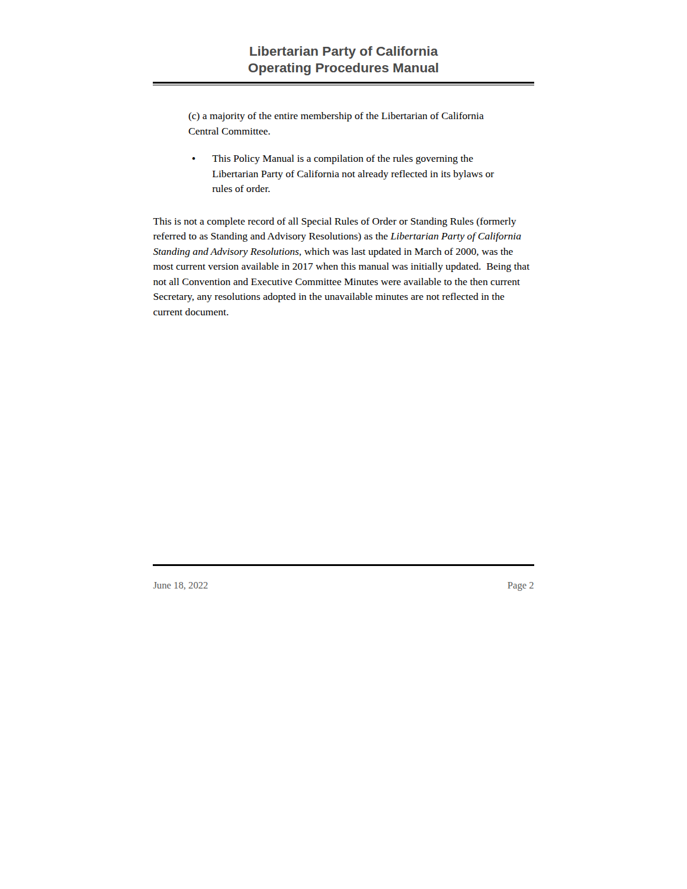Libertarian Party of California
Operating Procedures Manual
(c) a majority of the entire membership of the Libertarian of California Central Committee.
This Policy Manual is a compilation of the rules governing the Libertarian Party of California not already reflected in its bylaws or rules of order.
This is not a complete record of all Special Rules of Order or Standing Rules (formerly referred to as Standing and Advisory Resolutions) as the Libertarian Party of California Standing and Advisory Resolutions, which was last updated in March of 2000, was the most current version available in 2017 when this manual was initially updated. Being that not all Convention and Executive Committee Minutes were available to the then current Secretary, any resolutions adopted in the unavailable minutes are not reflected in the current document.
June 18, 2022 Page 2